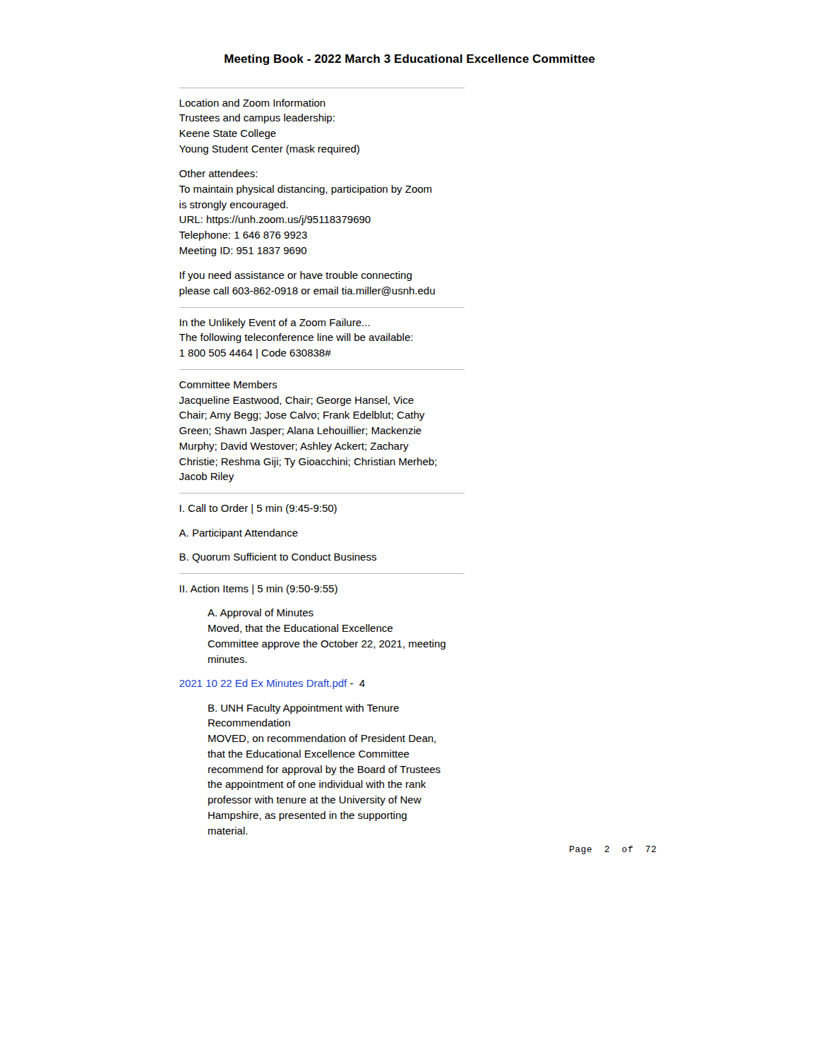Meeting Book - 2022 March 3 Educational Excellence Committee
Location and Zoom Information
Trustees and campus leadership:
Keene State College
Young Student Center (mask required)
Other attendees:
To maintain physical distancing, participation by Zoom
is strongly encouraged.
URL: https://unh.zoom.us/j/95118379690
Telephone: 1 646 876 9923
Meeting ID: 951 1837 9690
If you need assistance or have trouble connecting
please call 603-862-0918 or email tia.miller@usnh.edu
In the Unlikely Event of a Zoom Failure...
The following teleconference line will be available:
1 800 505 4464 | Code 630838#
Committee Members
Jacqueline Eastwood, Chair; George Hansel, Vice
Chair; Amy Begg; Jose Calvo; Frank Edelblut; Cathy
Green; Shawn Jasper; Alana Lehouillier; Mackenzie
Murphy; David Westover; Ashley Ackert; Zachary
Christie; Reshma Giji; Ty Gioacchini; Christian Merheb;
Jacob Riley
I. Call to Order | 5 min (9:45-9:50)
A. Participant Attendance
B. Quorum Sufficient to Conduct Business
II. Action Items | 5 min (9:50-9:55)
A. Approval of Minutes
Moved, that the Educational Excellence
Committee approve the October 22, 2021, meeting
minutes.
2021 10 22 Ed Ex Minutes Draft.pdf - 4
B. UNH Faculty Appointment with Tenure
Recommendation
MOVED, on recommendation of President Dean,
that the Educational Excellence Committee
recommend for approval by the Board of Trustees
the appointment of one individual with the rank
professor with tenure at the University of New
Hampshire, as presented in the supporting
material.
Page 2 of 72